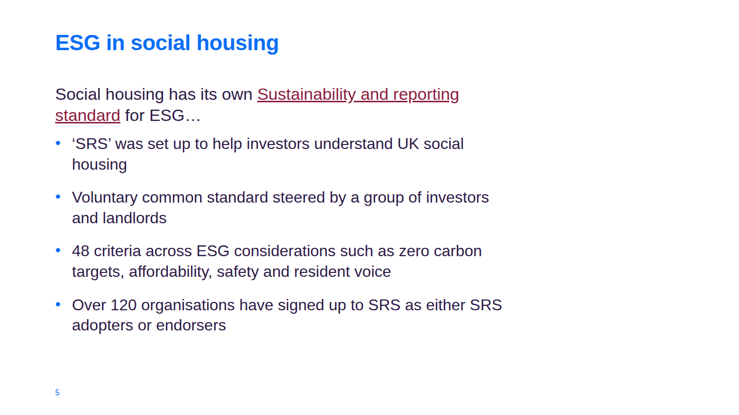ESG in social housing
Social housing has its own Sustainability and reporting standard for ESG…
‘SRS’ was set up to help investors understand UK social housing
Voluntary common standard steered by a group of investors and landlords
48 criteria across ESG considerations such as zero carbon targets, affordability, safety and resident voice
Over 120 organisations have signed up to SRS as either SRS adopters or endorsers
5